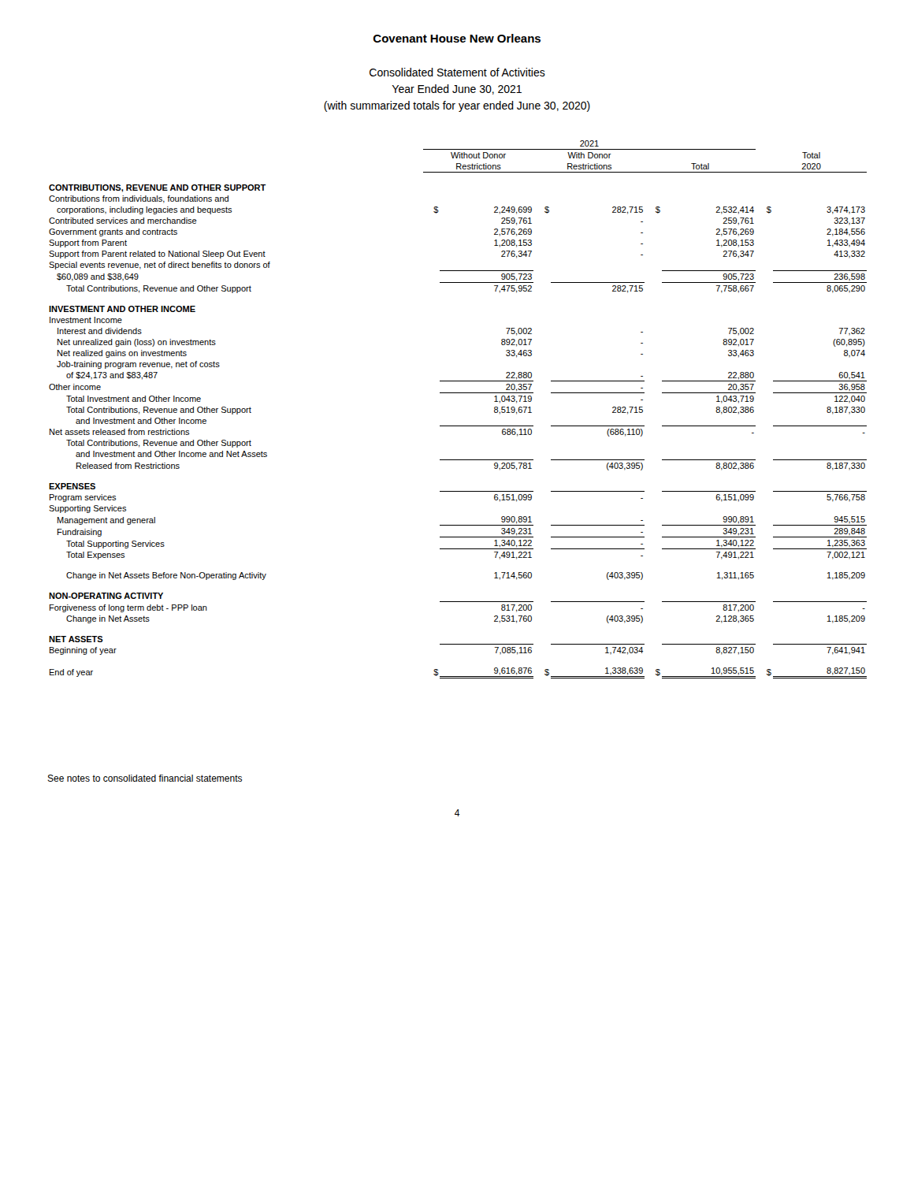Covenant House New Orleans
Consolidated Statement of Activities
Year Ended June 30, 2021
(with summarized totals for year ended June 30, 2020)
| | 2021 | | |
| | Without Donor | With Donor | | Total |
| | Restrictions | Restrictions | Total | 2020 |
| CONTRIBUTIONS, REVENUE AND OTHER SUPPORT | |
| Contributions from individuals, foundations and | |
| corporations, including legacies and bequests | $ | 2,249,699 | $ | 282,715 | $ | 2,532,414 | $ | 3,474,173 |
| Contributed services and merchandise | | 259,761 | | - | | 259,761 | | 323,137 |
| Government grants and contracts | | 2,576,269 | | - | | 2,576,269 | | 2,184,556 |
| Support from Parent | | 1,208,153 | | - | | 1,208,153 | | 1,433,494 |
| Support from Parent related to National Sleep Out Event | | 276,347 | | - | | 276,347 | | 413,332 |
| Special events revenue, net of direct benefits to donors of | |
| $60,089 and $38,649 | | 905,723 | | | | 905,723 | | 236,598 |
| Total Contributions, Revenue and Other Support | | 7,475,952 | | 282,715 | | 7,758,667 | | 8,065,290 |
| INVESTMENT AND OTHER INCOME | |
| Investment Income | |
| Interest and dividends | | 75,002 | | - | | 75,002 | | 77,362 |
| Net unrealized gain (loss) on investments | | 892,017 | | - | | 892,017 | | (60,895) |
| Net realized gains on investments | | 33,463 | | - | | 33,463 | | 8,074 |
| Job-training program revenue, net of costs | |
| of $24,173 and $83,487 | | 22,880 | | - | | 22,880 | | 60,541 |
| Other income | | 20,357 | | - | | 20,357 | | 36,958 |
| Total Investment and Other Income | | 1,043,719 | | - | | 1,043,719 | | 122,040 |
| Total Contributions, Revenue and Other Support | | 8,519,671 | | 282,715 | | 8,802,386 | | 8,187,330 |
| and Investment and Other Income | |
| Net assets released from restrictions | | 686,110 | | (686,110) | | - | | - |
| Total Contributions, Revenue and Other Support | |
| and Investment and Other Income and Net Assets | |
| Released from Restrictions | | 9,205,781 | | (403,395) | | 8,802,386 | | 8,187,330 |
| EXPENSES | |
| Program services | | 6,151,099 | | - | | 6,151,099 | | 5,766,758 |
| Supporting Services | |
| Management and general | | 990,891 | | - | | 990,891 | | 945,515 |
| Fundraising | | 349,231 | | - | | 349,231 | | 289,848 |
| Total Supporting Services | | 1,340,122 | | - | | 1,340,122 | | 1,235,363 |
| Total Expenses | | 7,491,221 | | - | | 7,491,221 | | 7,002,121 |
| Change in Net Assets Before Non-Operating Activity | | 1,714,560 | | (403,395) | | 1,311,165 | | 1,185,209 |
| NON-OPERATING ACTIVITY | |
| Forgiveness of long term debt - PPP loan | | 817,200 | | - | | 817,200 | | - |
| Change in Net Assets | | 2,531,760 | | (403,395) | | 2,128,365 | | 1,185,209 |
| NET ASSETS | |
| Beginning of year | | 7,085,116 | | 1,742,034 | | 8,827,150 | | 7,641,941 |
| End of year | $ | 9,616,876 | $ | 1,338,639 | $ | 10,955,515 | $ | 8,827,150 |
See notes to consolidated financial statements
4